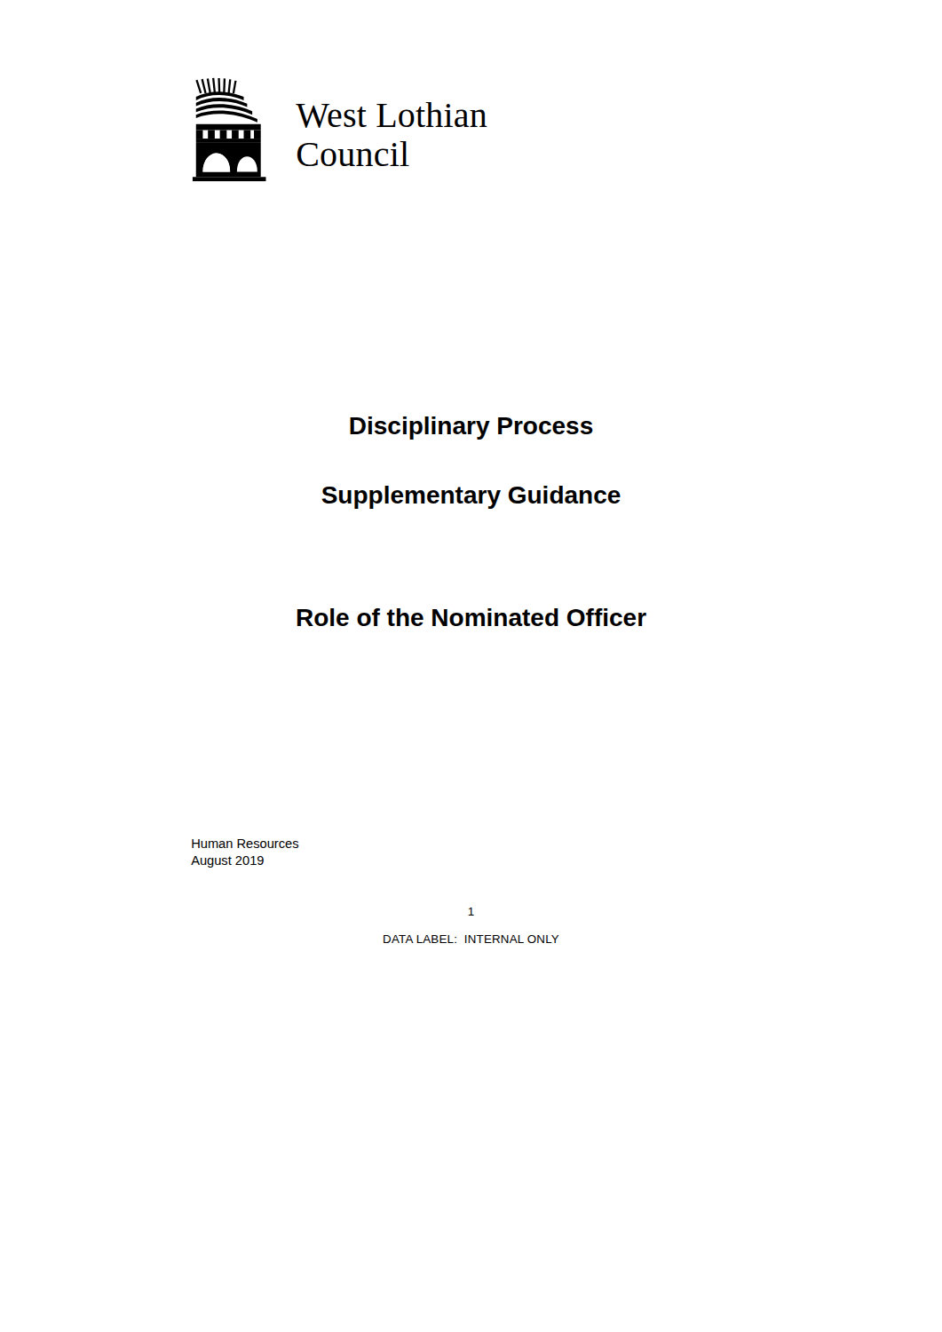West Lothian
Council
Disciplinary Process
Supplementary Guidance
Role of the Nominated Officer
Human Resources
August 2019
1
DATA LABEL: INTERNAL ONLY